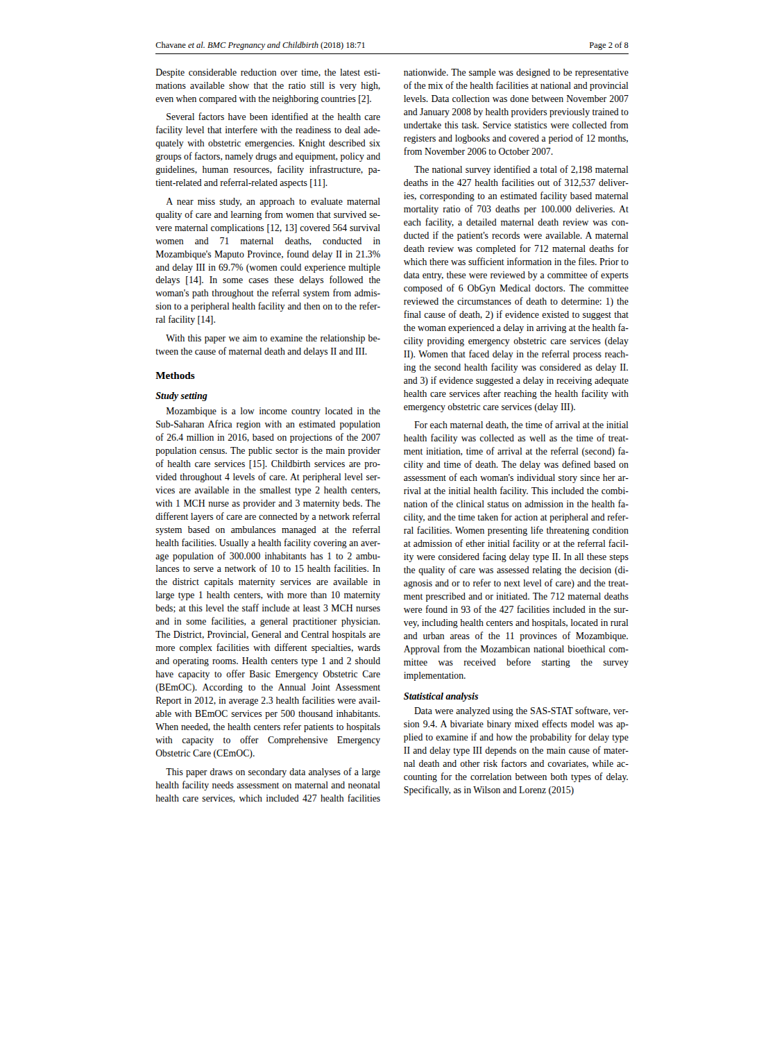Chavane et al. BMC Pregnancy and Childbirth (2018) 18:71 Page 2 of 8
Despite considerable reduction over time, the latest estimations available show that the ratio still is very high, even when compared with the neighboring countries [2].
Several factors have been identified at the health care facility level that interfere with the readiness to deal adequately with obstetric emergencies. Knight described six groups of factors, namely drugs and equipment, policy and guidelines, human resources, facility infrastructure, patient-related and referral-related aspects [11].
A near miss study, an approach to evaluate maternal quality of care and learning from women that survived severe maternal complications [12, 13] covered 564 survival women and 71 maternal deaths, conducted in Mozambique's Maputo Province, found delay II in 21.3% and delay III in 69.7% (women could experience multiple delays [14]. In some cases these delays followed the woman's path throughout the referral system from admission to a peripheral health facility and then on to the referral facility [14].
With this paper we aim to examine the relationship between the cause of maternal death and delays II and III.
Methods
Study setting
Mozambique is a low income country located in the Sub-Saharan Africa region with an estimated population of 26.4 million in 2016, based on projections of the 2007 population census. The public sector is the main provider of health care services [15]. Childbirth services are provided throughout 4 levels of care. At peripheral level services are available in the smallest type 2 health centers, with 1 MCH nurse as provider and 3 maternity beds. The different layers of care are connected by a network referral system based on ambulances managed at the referral health facilities. Usually a health facility covering an average population of 300.000 inhabitants has 1 to 2 ambulances to serve a network of 10 to 15 health facilities. In the district capitals maternity services are available in large type 1 health centers, with more than 10 maternity beds; at this level the staff include at least 3 MCH nurses and in some facilities, a general practitioner physician. The District, Provincial, General and Central hospitals are more complex facilities with different specialties, wards and operating rooms. Health centers type 1 and 2 should have capacity to offer Basic Emergency Obstetric Care (BEmOC). According to the Annual Joint Assessment Report in 2012, in average 2.3 health facilities were available with BEmOC services per 500 thousand inhabitants. When needed, the health centers refer patients to hospitals with capacity to offer Comprehensive Emergency Obstetric Care (CEmOC).
This paper draws on secondary data analyses of a large health facility needs assessment on maternal and neonatal health care services, which included 427 health facilities nationwide. The sample was designed to be representative of the mix of the health facilities at national and provincial levels. Data collection was done between November 2007 and January 2008 by health providers previously trained to undertake this task. Service statistics were collected from registers and logbooks and covered a period of 12 months, from November 2006 to October 2007.
The national survey identified a total of 2,198 maternal deaths in the 427 health facilities out of 312,537 deliveries, corresponding to an estimated facility based maternal mortality ratio of 703 deaths per 100.000 deliveries. At each facility, a detailed maternal death review was conducted if the patient's records were available. A maternal death review was completed for 712 maternal deaths for which there was sufficient information in the files. Prior to data entry, these were reviewed by a committee of experts composed of 6 ObGyn Medical doctors. The committee reviewed the circumstances of death to determine: 1) the final cause of death, 2) if evidence existed to suggest that the woman experienced a delay in arriving at the health facility providing emergency obstetric care services (delay II). Women that faced delay in the referral process reaching the second health facility was considered as delay II. and 3) if evidence suggested a delay in receiving adequate health care services after reaching the health facility with emergency obstetric care services (delay III).
For each maternal death, the time of arrival at the initial health facility was collected as well as the time of treatment initiation, time of arrival at the referral (second) facility and time of death. The delay was defined based on assessment of each woman's individual story since her arrival at the initial health facility. This included the combination of the clinical status on admission in the health facility, and the time taken for action at peripheral and referral facilities. Women presenting life threatening condition at admission of ether initial facility or at the referral facility were considered facing delay type II. In all these steps the quality of care was assessed relating the decision (diagnosis and or to refer to next level of care) and the treatment prescribed and or initiated. The 712 maternal deaths were found in 93 of the 427 facilities included in the survey, including health centers and hospitals, located in rural and urban areas of the 11 provinces of Mozambique. Approval from the Mozambican national bioethical committee was received before starting the survey implementation.
Statistical analysis
Data were analyzed using the SAS-STAT software, version 9.4. A bivariate binary mixed effects model was applied to examine if and how the probability for delay type II and delay type III depends on the main cause of maternal death and other risk factors and covariates, while accounting for the correlation between both types of delay. Specifically, as in Wilson and Lorenz (2015)